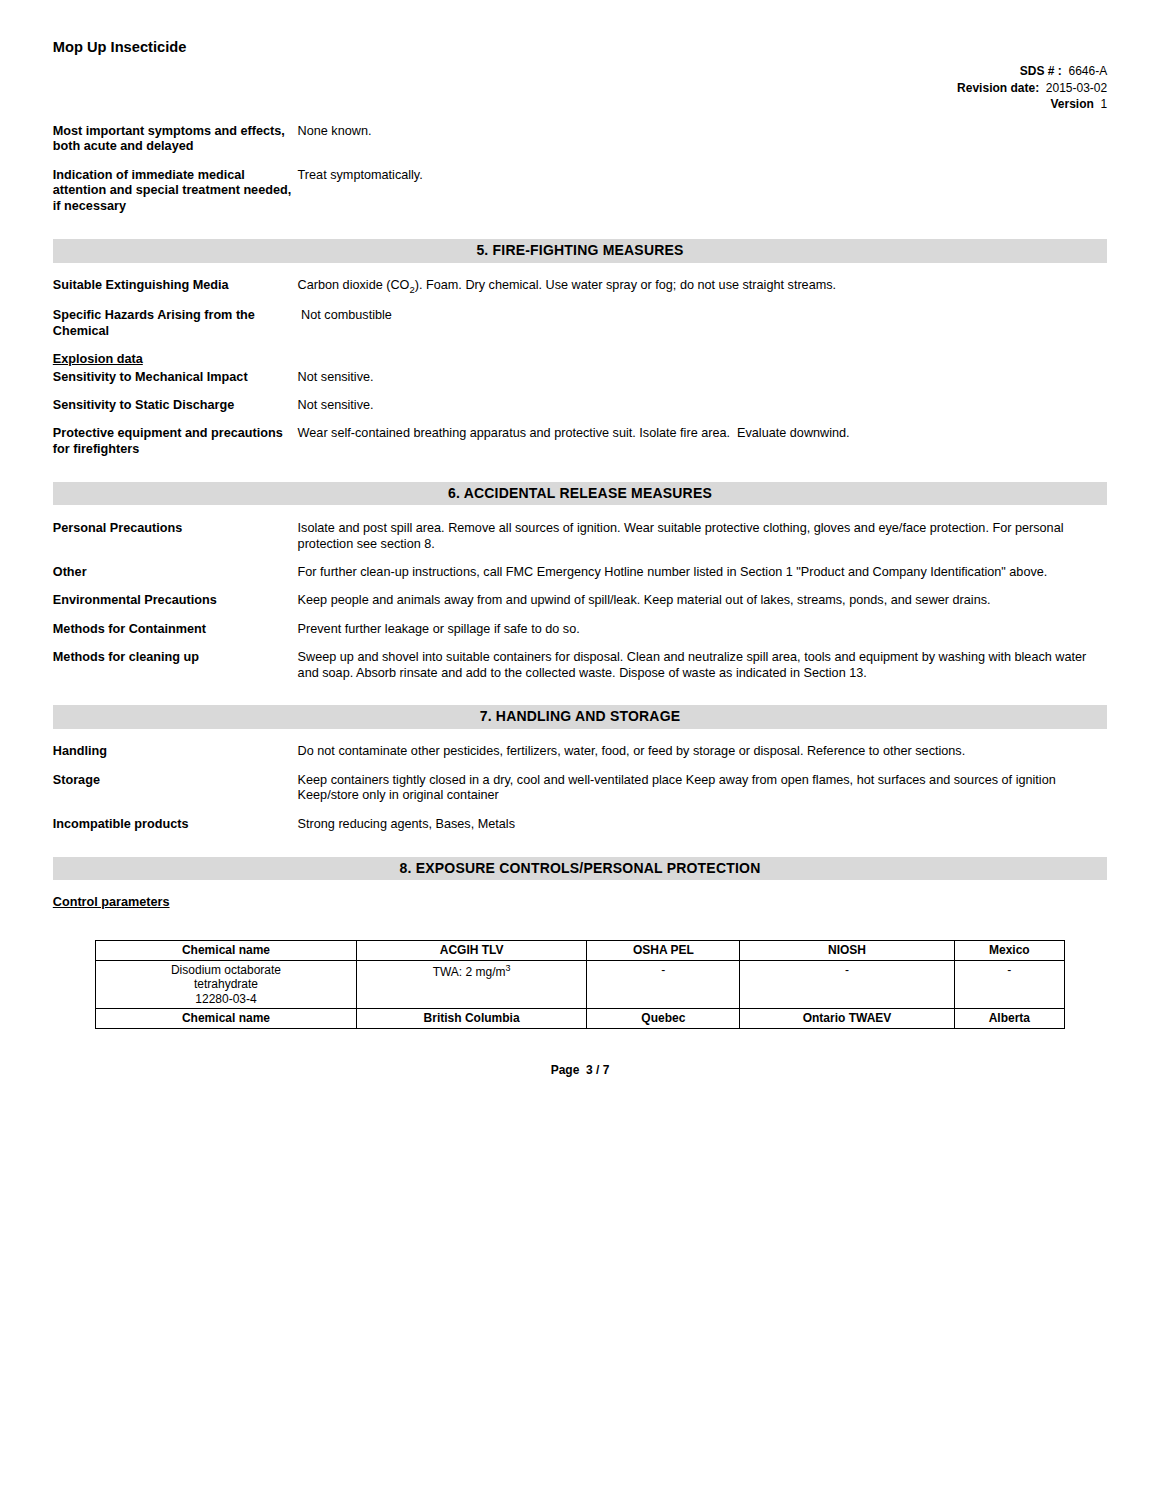Mop Up Insecticide
SDS # : 6646-A
Revision date: 2015-03-02
Version 1
| Most important symptoms and effects, both acute and delayed | None known. |
| Indication of immediate medical attention and special treatment needed, if necessary | Treat symptomatically. |
5. FIRE-FIGHTING MEASURES
| Suitable Extinguishing Media | Carbon dioxide (CO 2 ). Foam. Dry chemical. Use water spray or fog; do not use straight streams. |
| Specific Hazards Arising from the Chemical | Not combustible |
Explosion data
| Sensitivity to Mechanical Impact | Not sensitive. |
| Sensitivity to Static Discharge | Not sensitive. |
| Protective equipment and precautions for firefighters | Wear self-contained breathing apparatus and protective suit. Isolate fire area. Evaluate downwind. |
6. ACCIDENTAL RELEASE MEASURES
| Personal Precautions | Isolate and post spill area. Remove all sources of ignition. Wear suitable protective clothing, gloves and eye/face protection. For personal protection see section 8. |
| Other | For further clean-up instructions, call FMC Emergency Hotline number listed in Section 1 "Product and Company Identification" above. |
| Environmental Precautions | Keep people and animals away from and upwind of spill/leak. Keep material out of lakes, streams, ponds, and sewer drains. |
| Methods for Containment | Prevent further leakage or spillage if safe to do so. |
| Methods for cleaning up | Sweep up and shovel into suitable containers for disposal. Clean and neutralize spill area, tools and equipment by washing with bleach water and soap. Absorb rinsate and add to the collected waste. Dispose of waste as indicated in Section 13. |
7. HANDLING AND STORAGE
| Handling | Do not contaminate other pesticides, fertilizers, water, food, or feed by storage or disposal. Reference to other sections. |
| Storage | Keep containers tightly closed in a dry, cool and well-ventilated place Keep away from open flames, hot surfaces and sources of ignition Keep/store only in original container |
| Incompatible products | Strong reducing agents, Bases, Metals |
8. EXPOSURE CONTROLS/PERSONAL PROTECTION
Control parameters
| Chemical name | ACGIH TLV | OSHA PEL | NIOSH | Mexico |
| --- | --- | --- | --- | --- |
| Disodium octaborate tetrahydrate 12280-03-4 | TWA: 2 mg/m 3 | - | - | - |
| Chemical name | British Columbia | Quebec | Ontario TWAEV | Alberta |
Page 3 / 7